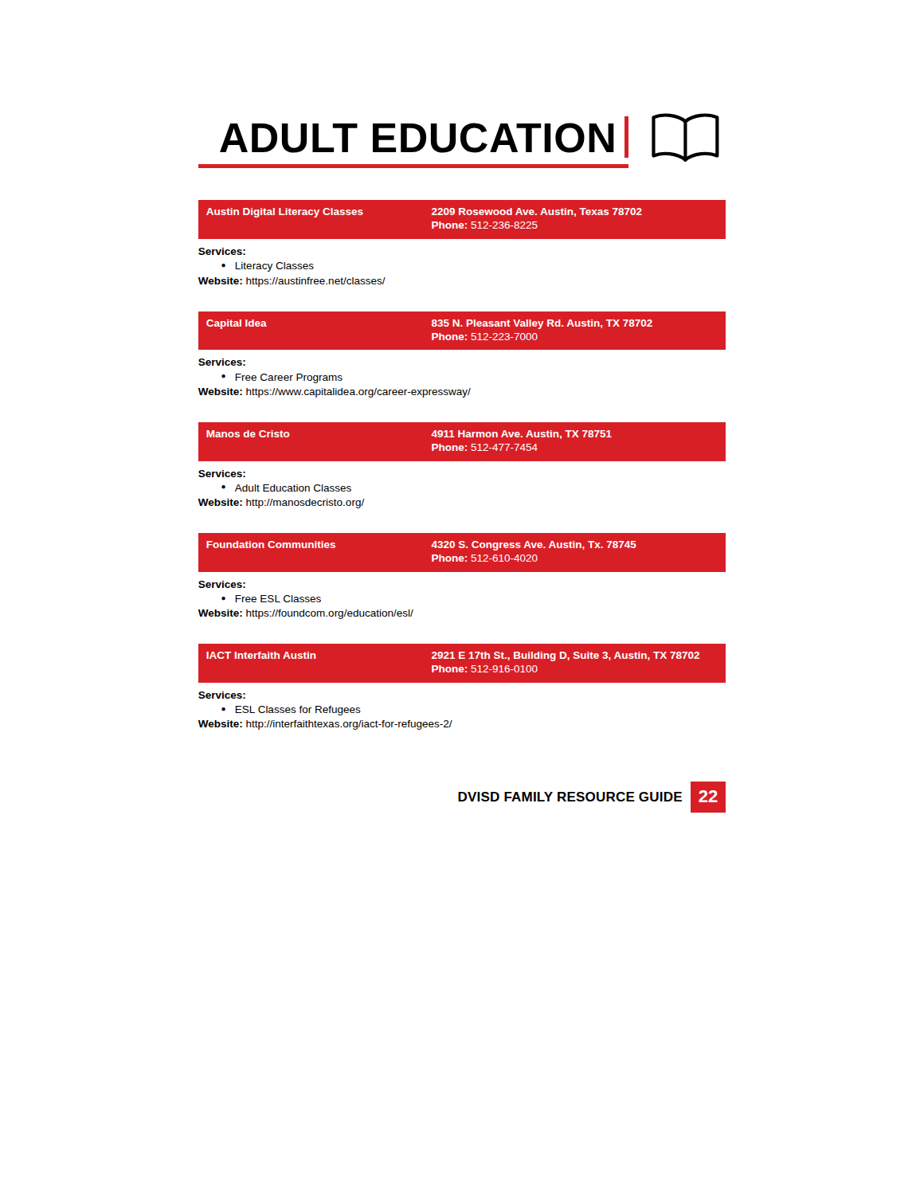Adult Education
Austin Digital Literacy Classes
2209 Rosewood Ave. Austin, Texas 78702 Phone: 512-236-8225
Services:
Literacy Classes
Website: https://austinfree.net/classes/
Capital Idea
835 N. Pleasant Valley Rd. Austin, TX 78702 Phone: 512-223-7000
Services:
Free Career Programs
Website: https://www.capitalidea.org/career-expressway/
Manos de Cristo
4911 Harmon Ave. Austin, TX 78751 Phone: 512-477-7454
Services:
Adult Education Classes
Website: http://manosdecristo.org/
Foundation Communities
4320 S. Congress Ave. Austin, Tx. 78745 Phone: 512-610-4020
Services:
Free ESL Classes
Website: https://foundcom.org/education/esl/
IACT Interfaith Austin
2921 E 17th St., Building D, Suite 3, Austin, TX 78702 Phone: 512-916-0100
Services:
ESL Classes for Refugees
Website: http://interfaithtexas.org/iact-for-refugees-2/
DVISD Family Resource Guide
22